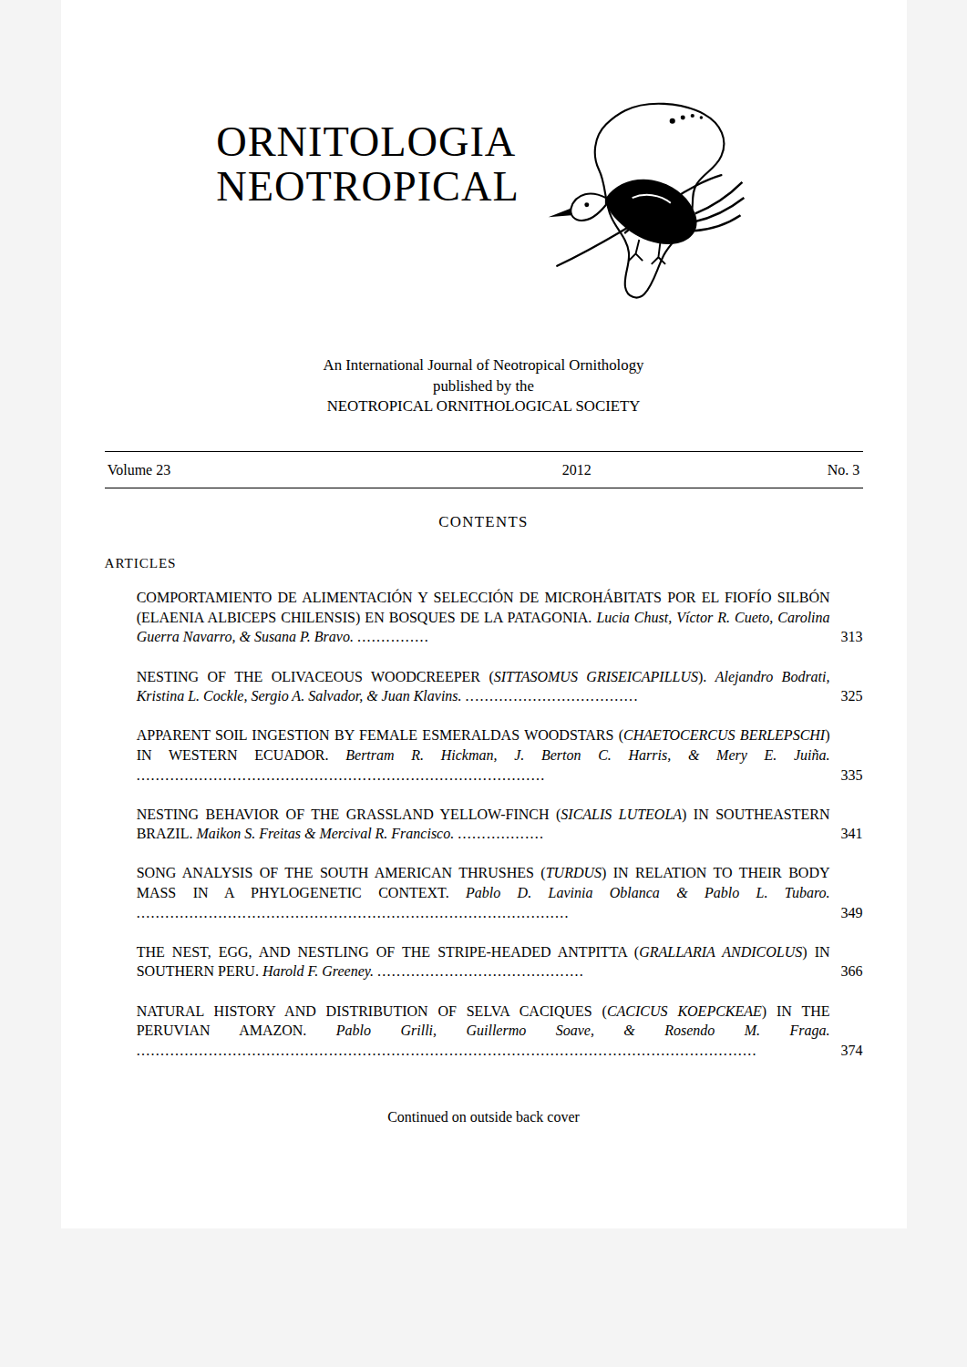Ornitologia
Neotropical
Neotropical Ornithological Society emblem
An International Journal of Neotropical Ornithology
published by the
Neotropical Ornithological Society
| Volume 23 | 2012 | No. 3 |
Contents
Articles
Comportamiento de alimentación y selección de microhábitats por el fiofío silbón (Elaenia albiceps chilensis) en bosques de la Patagonia. Lucia Chust, Víctor R. Cueto, Carolina Guerra Navarro, & Susana P. Bravo. ...............
313
Nesting of the Olivaceous Woodcreeper (Sittasomus griseicapillus). Alejandro Bodrati, Kristina L. Cockle, Sergio A. Salvador, & Juan Klavins. ....................................
325
Apparent soil ingestion by female Esmeraldas Woodstars (Chaetocercus berlepschi) in western Ecuador. Bertram R. Hickman, J. Berton C. Harris, & Mery E. Juiña. .....................................................................................
335
Nesting behavior of the Grassland Yellow-Finch (Sicalis luteola) in southeastern Brazil. Maikon S. Freitas & Mercival R. Francisco. ..................
341
Song analysis of the South American thrushes (Turdus) in relation to their body mass in a phylogenetic context. Pablo D. Lavinia Oblanca & Pablo L. Tubaro. ..........................................................................................
349
The nest, egg, and nestling of the Stripe-headed Antpitta (Grallaria andicolus) in southern Peru. Harold F. Greeney. ...........................................
366
Natural history and distribution of Selva Caciques (Cacicus koepckeae) in the Peruvian Amazon. Pablo Grilli, Guillermo Soave, & Rosendo M. Fraga. .................................................................................................................................
374
Continued on outside back cover